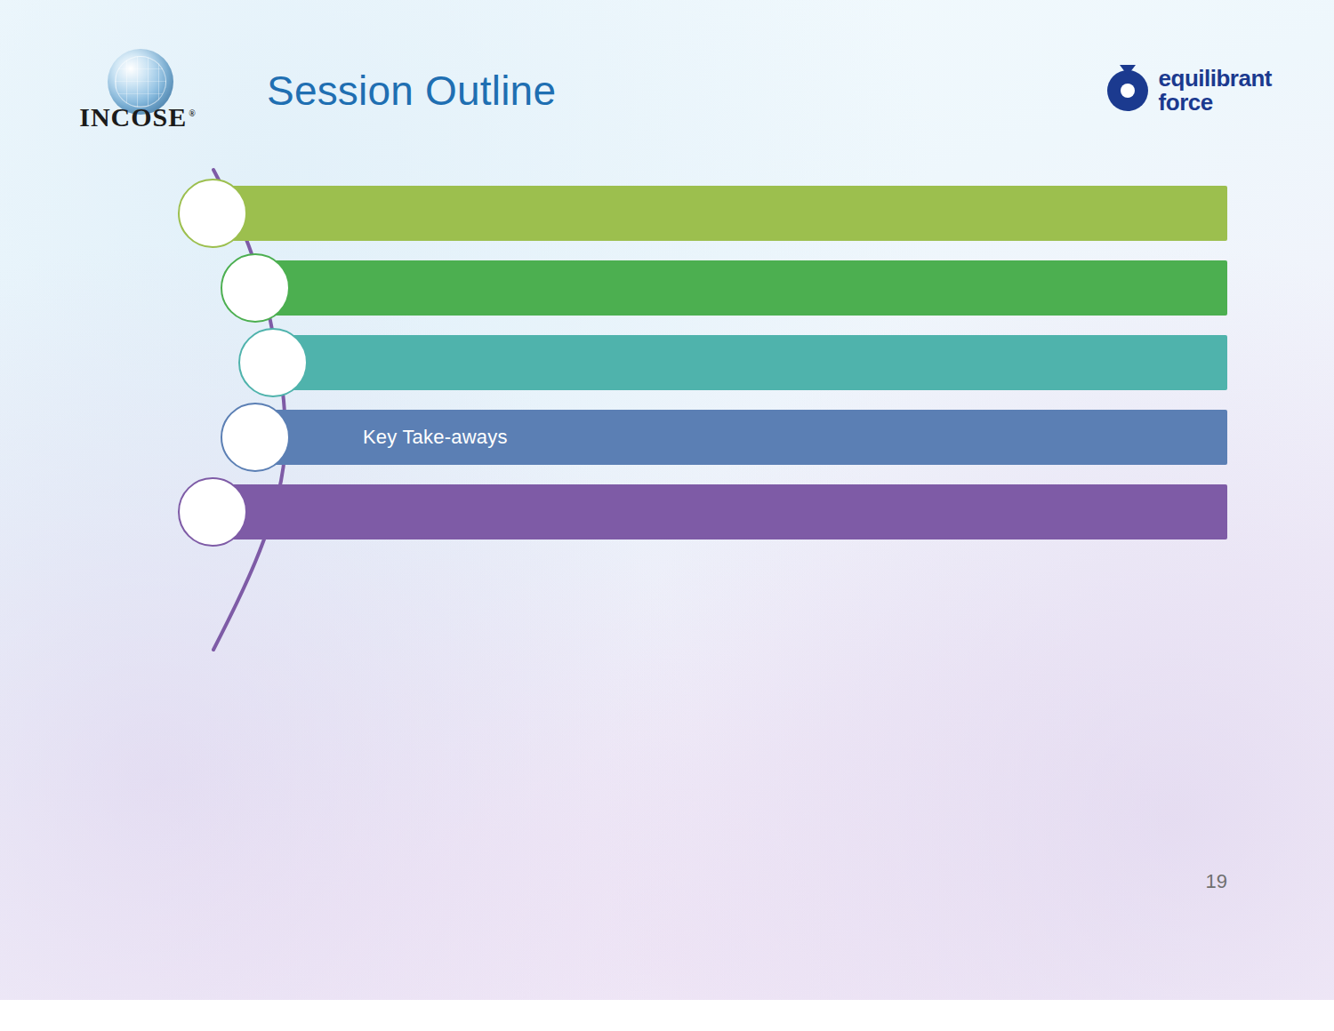INCOSE®
Session Outline
equilibrant
force
Key Take-aways
19